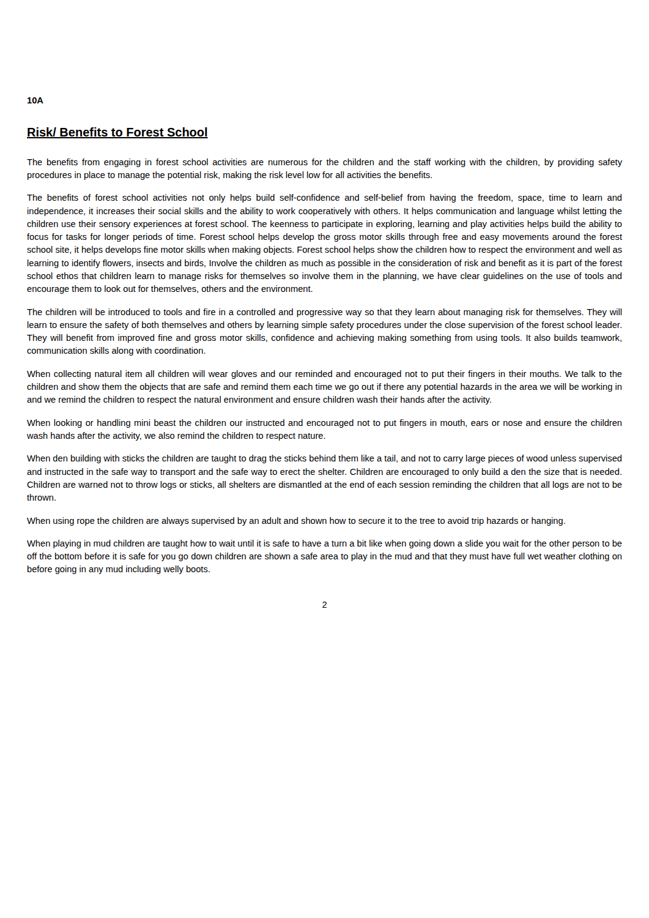10A
Risk/ Benefits to Forest School
The benefits from engaging in forest school activities are numerous for the children and the staff working with the children, by providing safety procedures in place to manage the potential risk, making the risk level low for all activities the benefits.
The benefits of forest school activities not only helps build self-confidence and self-belief from having the freedom, space, time to learn and independence, it increases their social skills and the ability to work cooperatively with others. It helps communication and language whilst letting the children use their sensory experiences at forest school. The keenness to participate in exploring, learning and play activities helps build the ability to focus for tasks for longer periods of time. Forest school helps develop the gross motor skills through free and easy movements around the forest school site, it helps develops fine motor skills when making objects. Forest school helps show the children how to respect the environment and well as learning to identify flowers, insects and birds, Involve the children as much as possible in the consideration of risk and benefit as it is part of the forest school ethos that children learn to manage risks for themselves so involve them in the planning, we have clear guidelines on the use of tools and encourage them to look out for themselves, others and the environment.
The children will be introduced to tools and fire in a controlled and progressive way so that they learn about managing risk for themselves. They will learn to ensure the safety of both themselves and others by learning simple safety procedures under the close supervision of the forest school leader. They will benefit from improved fine and gross motor skills, confidence and achieving making something from using tools. It also builds teamwork, communication skills along with coordination.
When collecting natural item all children will wear gloves and our reminded and encouraged not to put their fingers in their mouths. We talk to the children and show them the objects that are safe and remind them each time we go out if there any potential hazards in the area we will be working in and we remind the children to respect the natural environment and ensure children wash their hands after the activity.
When looking or handling mini beast the children our instructed and encouraged not to put fingers in mouth, ears or nose and ensure the children wash hands after the activity, we also remind the children to respect nature.
When den building with sticks the children are taught to drag the sticks behind them like a tail, and not to carry large pieces of wood unless supervised and instructed in the safe way to transport and the safe way to erect the shelter. Children are encouraged to only build a den the size that is needed. Children are warned not to throw logs or sticks, all shelters are dismantled at the end of each session reminding the children that all logs are not to be thrown.
When using rope the children are always supervised by an adult and shown how to secure it to the tree to avoid trip hazards or hanging.
When playing in mud children are taught how to wait until it is safe to have a turn a bit like when going down a slide you wait for the other person to be off the bottom before it is safe for you go down children are shown a safe area to play in the mud and that they must have full wet weather clothing on before going in any mud including welly boots.
2